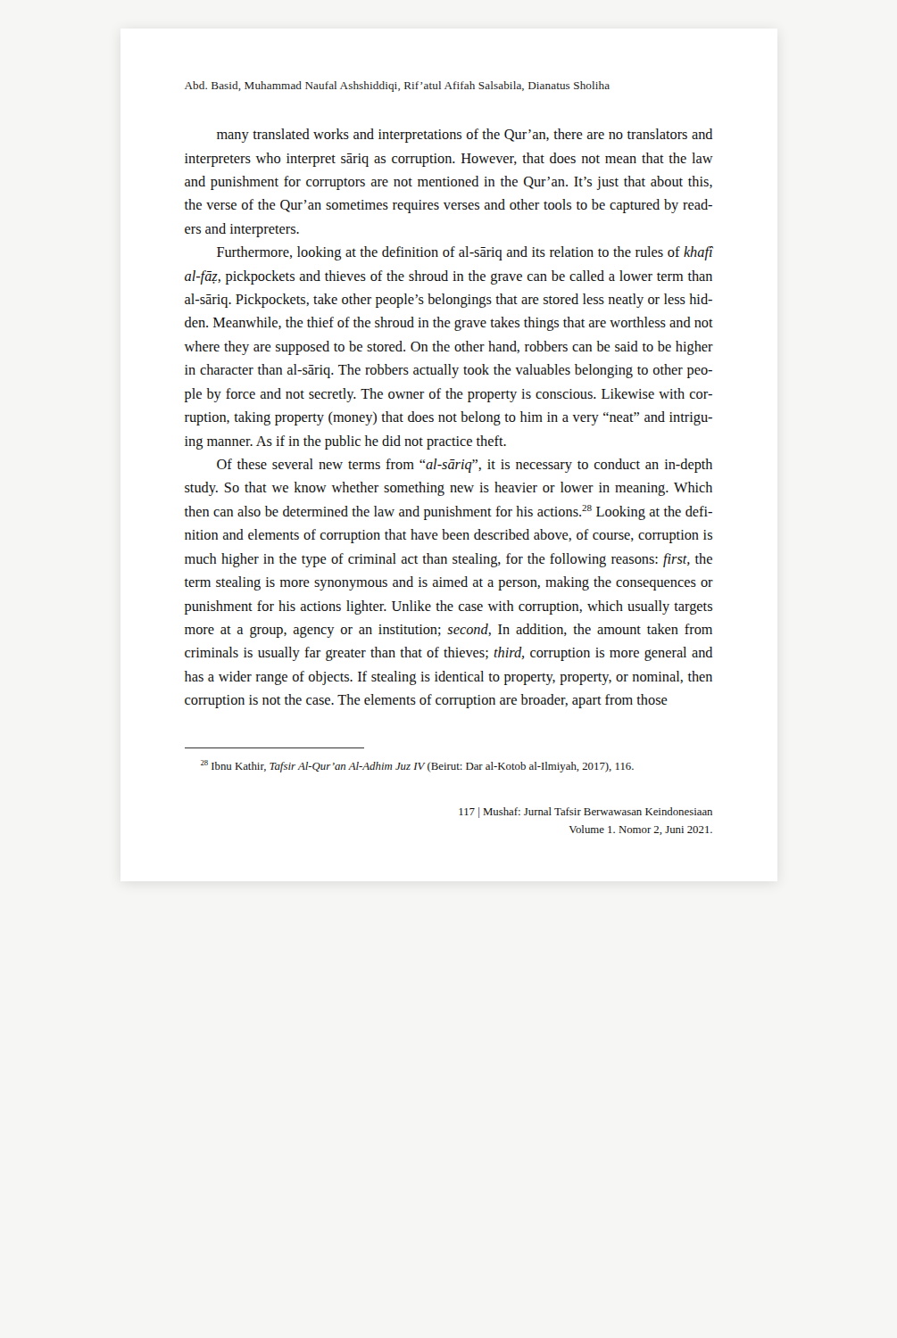Abd. Basid, Muhammad Naufal Ashshiddiqi, Rif’atul Afifah Salsabila, Dianatus Sholiha
many translated works and interpretations of the Qur’an, there are no translators and interpreters who interpret sāriq as corruption. However, that does not mean that the law and punishment for corruptors are not mentioned in the Qur’an. It’s just that about this, the verse of the Qur’an sometimes requires verses and other tools to be captured by readers and interpreters.
Furthermore, looking at the definition of al-sāriq and its relation to the rules of khafî al-fāẓ, pickpockets and thieves of the shroud in the grave can be called a lower term than al-sāriq. Pickpockets, take other people’s belongings that are stored less neatly or less hidden. Meanwhile, the thief of the shroud in the grave takes things that are worthless and not where they are supposed to be stored. On the other hand, robbers can be said to be higher in character than al-sāriq. The robbers actually took the valuables belonging to other people by force and not secretly. The owner of the property is conscious. Likewise with corruption, taking property (money) that does not belong to him in a very “neat” and intriguing manner. As if in the public he did not practice theft.
Of these several new terms from “al-sāriq”, it is necessary to conduct an in-depth study. So that we know whether something new is heavier or lower in meaning. Which then can also be determined the law and punishment for his actions.28 Looking at the definition and elements of corruption that have been described above, of course, corruption is much higher in the type of criminal act than stealing, for the following reasons: first, the term stealing is more synonymous and is aimed at a person, making the consequences or punishment for his actions lighter. Unlike the case with corruption, which usually targets more at a group, agency or an institution; second, In addition, the amount taken from criminals is usually far greater than that of thieves; third, corruption is more general and has a wider range of objects. If stealing is identical to property, property, or nominal, then corruption is not the case. The elements of corruption are broader, apart from those
28 Ibnu Kathir, Tafsir Al-Qur’an Al-Adhim Juz IV (Beirut: Dar al-Kotob al-Ilmiyah, 2017), 116.
117 | Mushaf: Jurnal Tafsir Berwawasan Keindonesiaan
Volume 1. Nomor 2, Juni 2021.